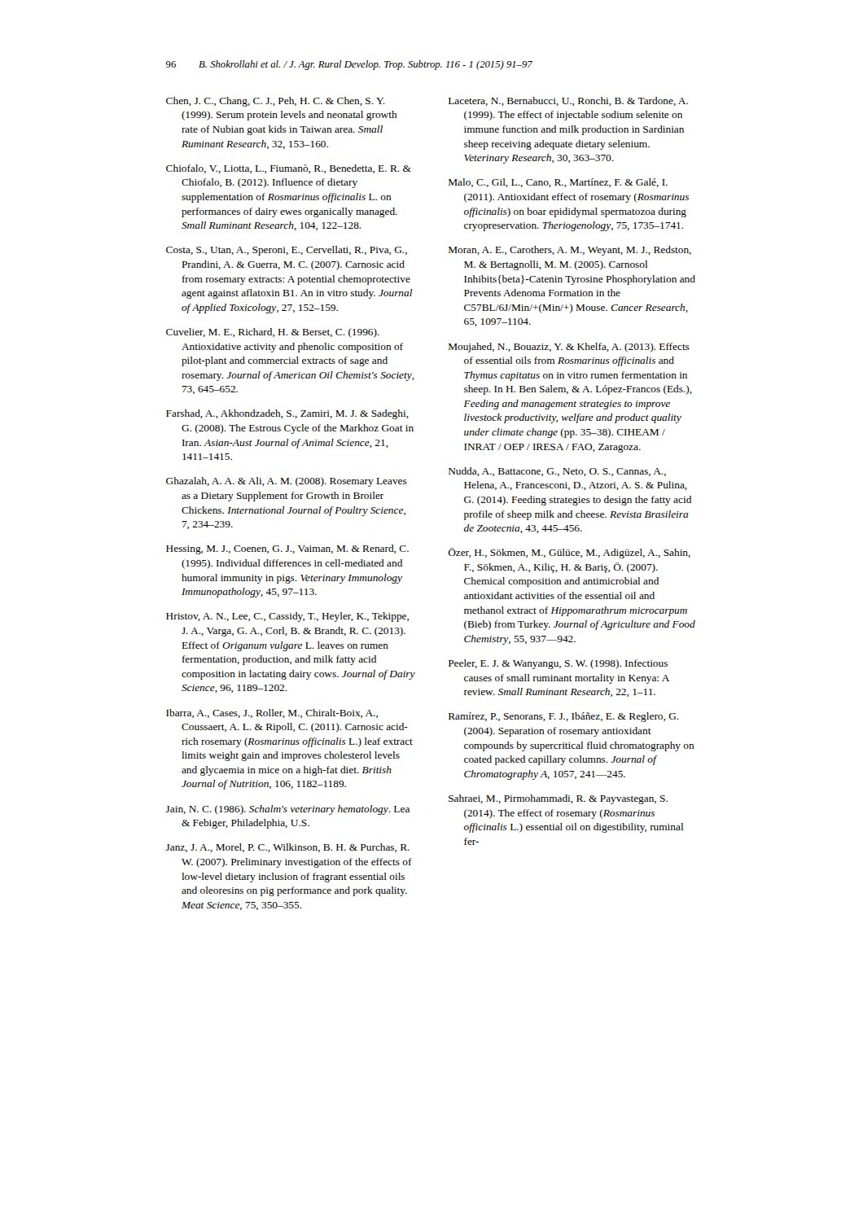96 B. Shokrollahi et al. / J. Agr. Rural Develop. Trop. Subtrop. 116 - 1 (2015) 91–97
Chen, J. C., Chang, C. J., Peh, H. C. & Chen, S. Y. (1999). Serum protein levels and neonatal growth rate of Nubian goat kids in Taiwan area. Small Ruminant Research, 32, 153–160.
Chiofalo, V., Liotta, L., Fiumanò, R., Benedetta, E. R. & Chiofalo, B. (2012). Influence of dietary supplementation of Rosmarinus officinalis L. on performances of dairy ewes organically managed. Small Ruminant Research, 104, 122–128.
Costa, S., Utan, A., Speroni, E., Cervellati, R., Piva, G., Prandini, A. & Guerra, M. C. (2007). Carnosic acid from rosemary extracts: A potential chemoprotective agent against aflatoxin B1. An in vitro study. Journal of Applied Toxicology, 27, 152–159.
Cuvelier, M. E., Richard, H. & Berset, C. (1996). Antioxidative activity and phenolic composition of pilot-plant and commercial extracts of sage and rosemary. Journal of American Oil Chemist's Society, 73, 645–652.
Farshad, A., Akhondzadeh, S., Zamiri, M. J. & Sadeghi, G. (2008). The Estrous Cycle of the Markhoz Goat in Iran. Asian-Aust Journal of Animal Science, 21, 1411–1415.
Ghazalah, A. A. & Ali, A. M. (2008). Rosemary Leaves as a Dietary Supplement for Growth in Broiler Chickens. International Journal of Poultry Science, 7, 234–239.
Hessing, M. J., Coenen, G. J., Vaiman, M. & Renard, C. (1995). Individual differences in cell-mediated and humoral immunity in pigs. Veterinary Immunology Immunopathology, 45, 97–113.
Hristov, A. N., Lee, C., Cassidy, T., Heyler, K., Tekippe, J. A., Varga, G. A., Corl, B. & Brandt, R. C. (2013). Effect of Origanum vulgare L. leaves on rumen fermentation, production, and milk fatty acid composition in lactating dairy cows. Journal of Dairy Science, 96, 1189–1202.
Ibarra, A., Cases, J., Roller, M., Chiralt-Boix, A., Coussaert, A. L. & Ripoll, C. (2011). Carnosic acid-rich rosemary (Rosmarinus officinalis L.) leaf extract limits weight gain and improves cholesterol levels and glycaemia in mice on a high-fat diet. British Journal of Nutrition, 106, 1182–1189.
Jain, N. C. (1986). Schalm's veterinary hematology. Lea & Febiger, Philadelphia, U.S.
Janz, J. A., Morel, P. C., Wilkinson, B. H. & Purchas, R. W. (2007). Preliminary investigation of the effects of low-level dietary inclusion of fragrant essential oils and oleoresins on pig performance and pork quality. Meat Science, 75, 350–355.
Lacetera, N., Bernabucci, U., Ronchi, B. & Tardone, A. (1999). The effect of injectable sodium selenite on immune function and milk production in Sardinian sheep receiving adequate dietary selenium. Veterinary Research, 30, 363–370.
Malo, C., Gil, L., Cano, R., Martínez, F. & Galé, I. (2011). Antioxidant effect of rosemary (Rosmarinus officinalis) on boar epididymal spermatozoa during cryopreservation. Theriogenology, 75, 1735–1741.
Moran, A. E., Carothers, A. M., Weyant, M. J., Redston, M. & Bertagnolli, M. M. (2005). Carnosol Inhibits{beta}-Catenin Tyrosine Phosphorylation and Prevents Adenoma Formation in the C57BL/6J/Min/+(Min/+) Mouse. Cancer Research, 65, 1097–1104.
Moujahed, N., Bouaziz, Y. & Khelfa, A. (2013). Effects of essential oils from Rosmarinus officinalis and Thymus capitatus on in vitro rumen fermentation in sheep. In H. Ben Salem, & A. López-Francos (Eds.), Feeding and management strategies to improve livestock productivity, welfare and product quality under climate change (pp. 35–38). CIHEAM / INRAT / OEP / IRESA / FAO, Zaragoza.
Nudda, A., Battacone, G., Neto, O. S., Cannas, A., Helena, A., Francesconi, D., Atzori, A. S. & Pulina, G. (2014). Feeding strategies to design the fatty acid profile of sheep milk and cheese. Revista Brasileira de Zootecnia, 43, 445–456.
Özer, H., Sökmen, M., Gülüce, M., Adigüzel, A., Sahin, F., Sökmen, A., Kiliç, H. & Bariş, Ö. (2007). Chemical composition and antimicrobial and antioxidant activities of the essential oil and methanol extract of Hippomarathrum microcarpum (Bieb) from Turkey. Journal of Agriculture and Food Chemistry, 55, 937—942.
Peeler, E. J. & Wanyangu, S. W. (1998). Infectious causes of small ruminant mortality in Kenya: A review. Small Ruminant Research, 22, 1–11.
Ramírez, P., Senorans, F. J., Ibáñez, E. & Reglero, G. (2004). Separation of rosemary antioxidant compounds by supercritical fluid chromatography on coated packed capillary columns. Journal of Chromatography A, 1057, 241—245.
Sahraei, M., Pirmohammadi, R. & Payvastegan, S. (2014). The effect of rosemary (Rosmarinus officinalis L.) essential oil on digestibility, ruminal fer-